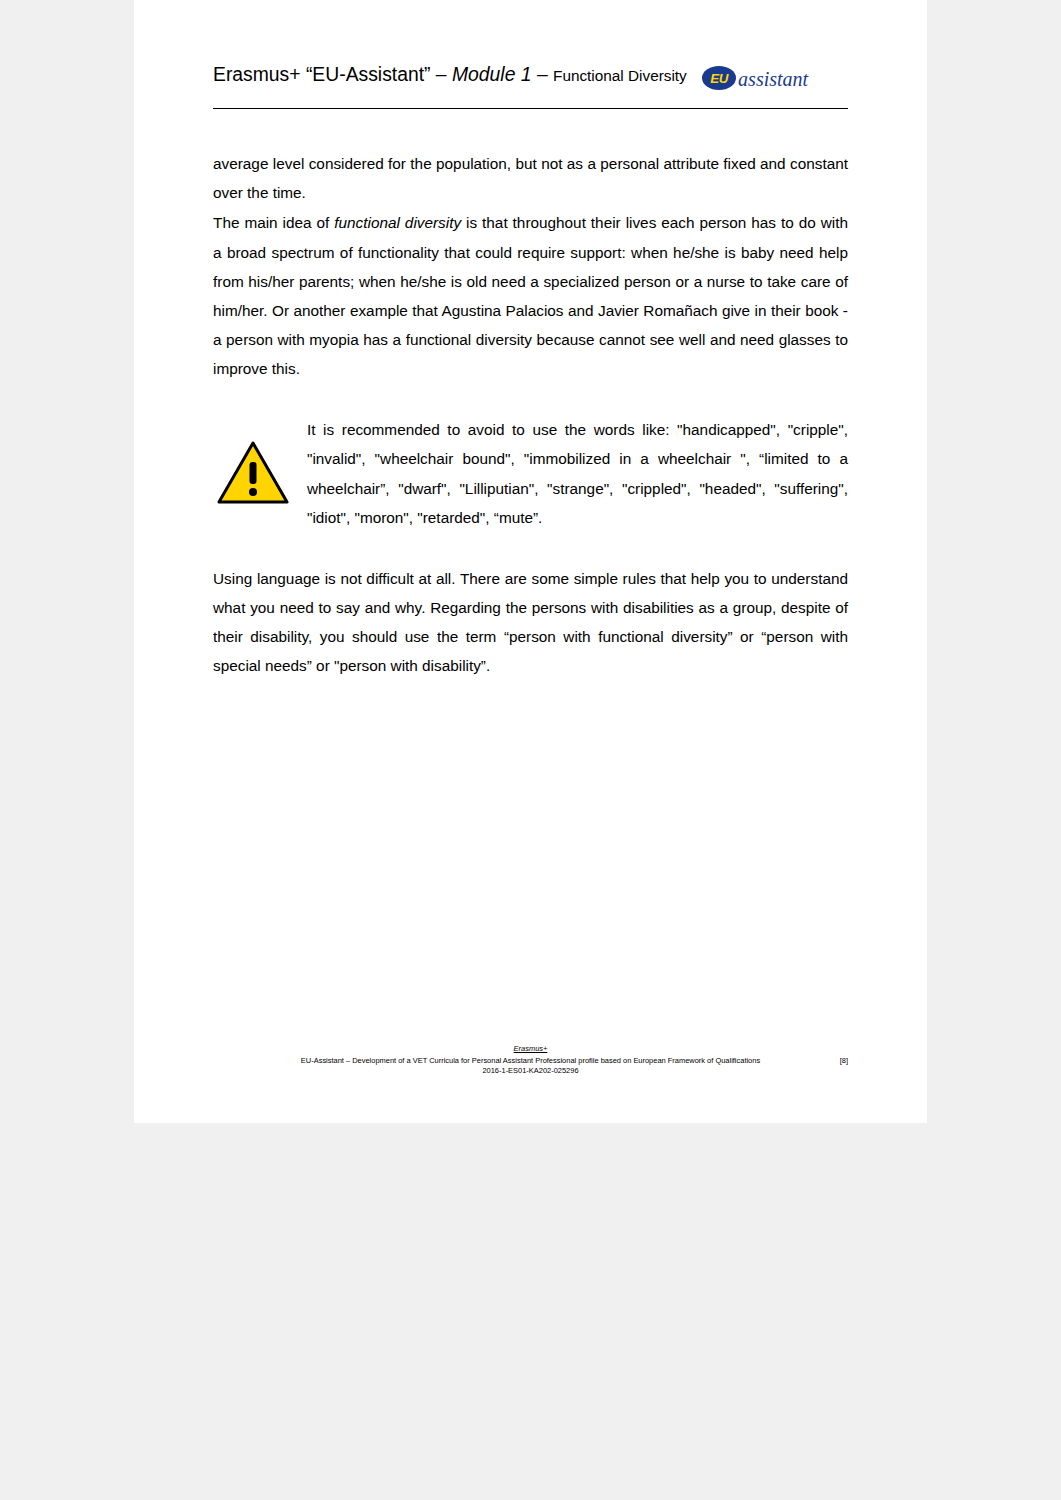Erasmus+ “EU-Assistant” – Module 1 – Functional Diversity
EU
assistant
average level considered for the population, but not as a personal attribute fixed and constant over the time.
The main idea of functional diversity is that throughout their lives each person has to do with a broad spectrum of functionality that could require support: when he/she is baby need help from his/her parents; when he/she is old need a specialized person or a nurse to take care of him/her. Or another example that Agustina Palacios and Javier Romañach give in their book - a person with myopia has a functional diversity because cannot see well and need glasses to improve this.
It is recommended to avoid to use the words like: "handicapped", "cripple", "invalid", "wheelchair bound", "immobilized in a wheelchair ", “limited to a wheelchair”, "dwarf", "Lilliputian", "strange", "crippled", "headed", "suffering", "idiot", "moron", "retarded", “mute”.
Using language is not difficult at all. There are some simple rules that help you to understand what you need to say and why. Regarding the persons with disabilities as a group, despite of their disability, you should use the term “person with functional diversity” or “person with special needs” or "person with disability”.
Erasmus+
EU-Assistant – Development of a VET Curricula for Personal Assistant Professional profile based on European Framework of Qualifications [8]
2016-1-ES01-KA202-025296